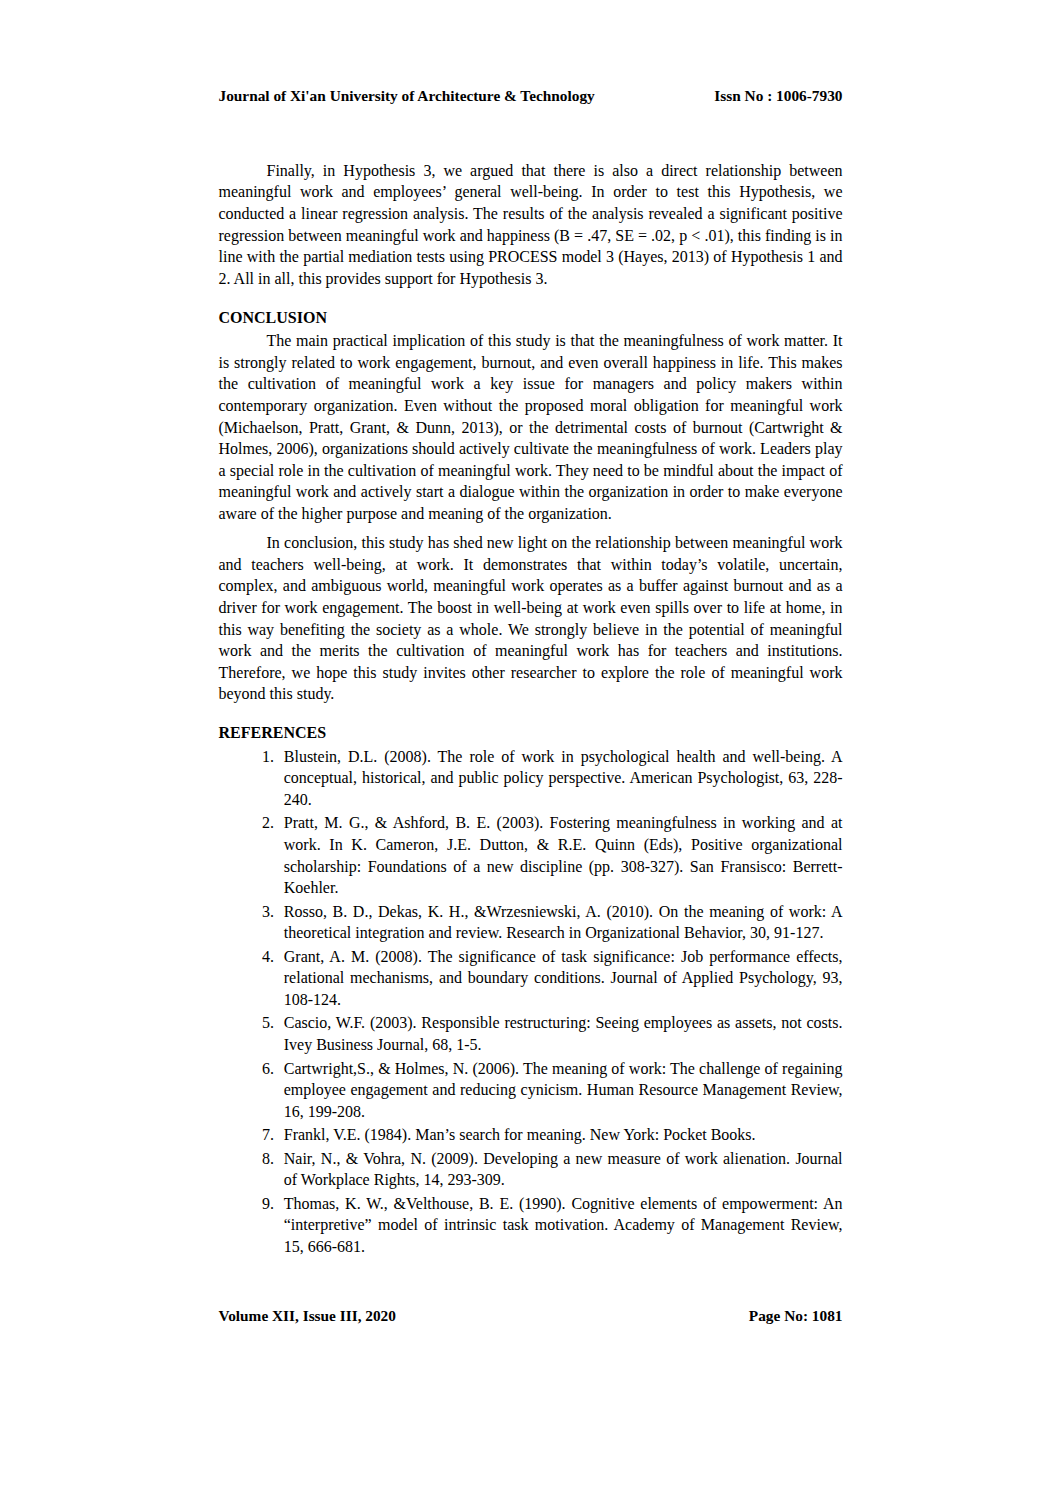Journal of Xi'an University of Architecture & Technology Issn No : 1006-7930
Finally, in Hypothesis 3, we argued that there is also a direct relationship between meaningful work and employees’ general well-being. In order to test this Hypothesis, we conducted a linear regression analysis. The results of the analysis revealed a significant positive regression between meaningful work and happiness (B = .47, SE = .02, p < .01), this finding is in line with the partial mediation tests using PROCESS model 3 (Hayes, 2013) of Hypothesis 1 and 2. All in all, this provides support for Hypothesis 3.
CONCLUSION
The main practical implication of this study is that the meaningfulness of work matter. It is strongly related to work engagement, burnout, and even overall happiness in life. This makes the cultivation of meaningful work a key issue for managers and policy makers within contemporary organization. Even without the proposed moral obligation for meaningful work (Michaelson, Pratt, Grant, & Dunn, 2013), or the detrimental costs of burnout (Cartwright & Holmes, 2006), organizations should actively cultivate the meaningfulness of work. Leaders play a special role in the cultivation of meaningful work. They need to be mindful about the impact of meaningful work and actively start a dialogue within the organization in order to make everyone aware of the higher purpose and meaning of the organization.
In conclusion, this study has shed new light on the relationship between meaningful work and teachers well-being, at work. It demonstrates that within today’s volatile, uncertain, complex, and ambiguous world, meaningful work operates as a buffer against burnout and as a driver for work engagement. The boost in well-being at work even spills over to life at home, in this way benefiting the society as a whole. We strongly believe in the potential of meaningful work and the merits the cultivation of meaningful work has for teachers and institutions. Therefore, we hope this study invites other researcher to explore the role of meaningful work beyond this study.
REFERENCES
Blustein, D.L. (2008). The role of work in psychological health and well-being. A conceptual, historical, and public policy perspective. American Psychologist, 63, 228-240.
Pratt, M. G., & Ashford, B. E. (2003). Fostering meaningfulness in working and at work. In K. Cameron, J.E. Dutton, & R.E. Quinn (Eds), Positive organizational scholarship: Foundations of a new discipline (pp. 308-327). San Fransisco: Berrett-Koehler.
Rosso, B. D., Dekas, K. H., &Wrzesniewski, A. (2010). On the meaning of work: A theoretical integration and review. Research in Organizational Behavior, 30, 91-127.
Grant, A. M. (2008). The significance of task significance: Job performance effects, relational mechanisms, and boundary conditions. Journal of Applied Psychology, 93, 108-124.
Cascio, W.F. (2003). Responsible restructuring: Seeing employees as assets, not costs. Ivey Business Journal, 68, 1-5.
Cartwright,S., & Holmes, N. (2006). The meaning of work: The challenge of regaining employee engagement and reducing cynicism. Human Resource Management Review, 16, 199-208.
Frankl, V.E. (1984). Man’s search for meaning. New York: Pocket Books.
Nair, N., & Vohra, N. (2009). Developing a new measure of work alienation. Journal of Workplace Rights, 14, 293-309.
Thomas, K. W., &Velthouse, B. E. (1990). Cognitive elements of empowerment: An “interpretive” model of intrinsic task motivation. Academy of Management Review, 15, 666-681.
Volume XII, Issue III, 2020 Page No: 1081